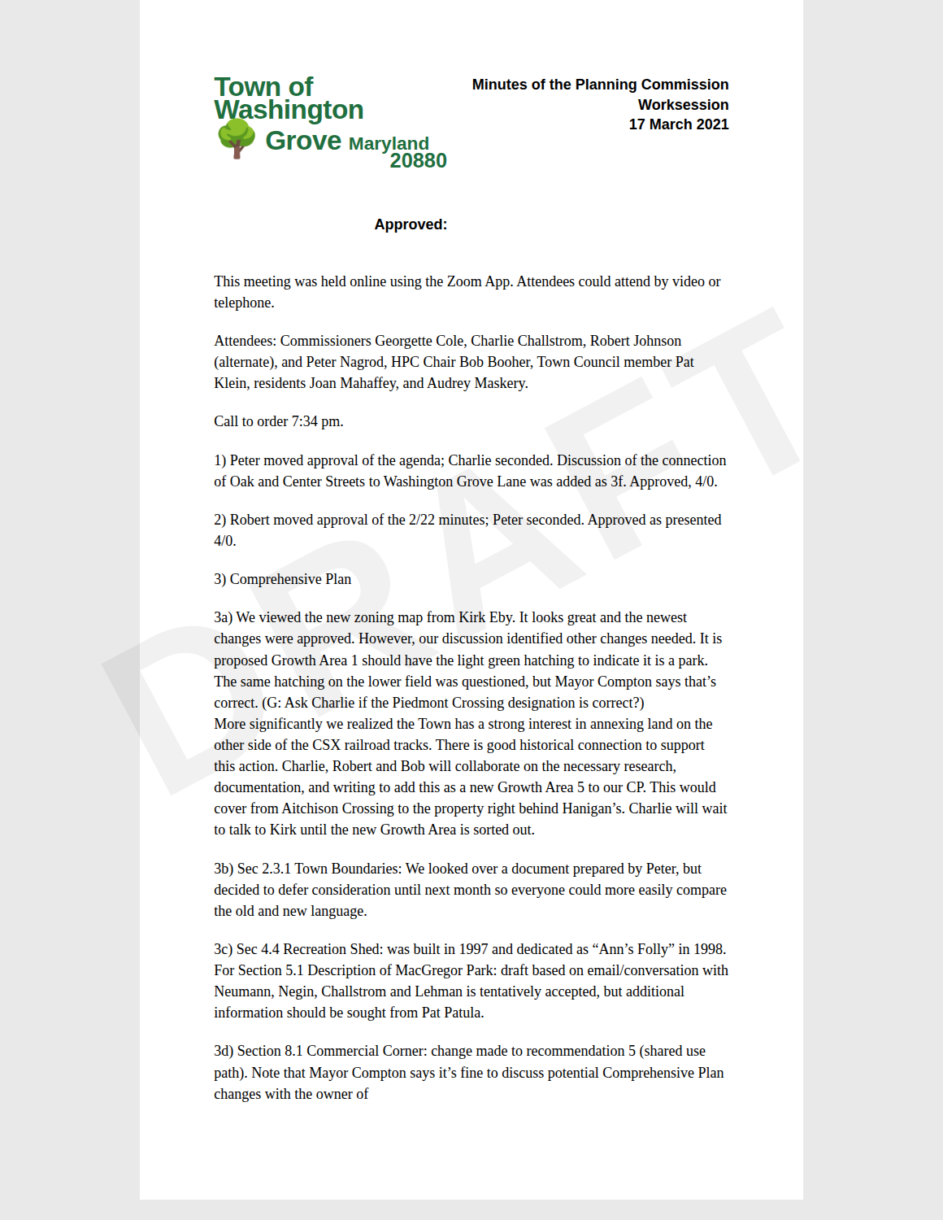DRAFT
Town of
Washington
🌳
Grove Maryland
20880
Minutes of the Planning Commission Worksession
17 March 2021
Approved:
This meeting was held online using the Zoom App. Attendees could attend by video or telephone.
Attendees: Commissioners Georgette Cole, Charlie Challstrom, Robert Johnson (alternate), and Peter Nagrod, HPC Chair Bob Booher, Town Council member Pat Klein, residents Joan Mahaffey, and Audrey Maskery.
Call to order 7:34 pm.
1) Peter moved approval of the agenda; Charlie seconded. Discussion of the connection of Oak and Center Streets to Washington Grove Lane was added as 3f. Approved, 4/0.
2) Robert moved approval of the 2/22 minutes; Peter seconded. Approved as presented 4/0.
3) Comprehensive Plan
3a) We viewed the new zoning map from Kirk Eby. It looks great and the newest changes were approved. However, our discussion identified other changes needed. It is proposed Growth Area 1 should have the light green hatching to indicate it is a park. The same hatching on the lower field was questioned, but Mayor Compton says that’s correct. (G: Ask Charlie if the Piedmont Crossing designation is correct?)
More significantly we realized the Town has a strong interest in annexing land on the other side of the CSX railroad tracks. There is good historical connection to support this action. Charlie, Robert and Bob will collaborate on the necessary research, documentation, and writing to add this as a new Growth Area 5 to our CP. This would cover from Aitchison Crossing to the property right behind Hanigan’s. Charlie will wait to talk to Kirk until the new Growth Area is sorted out.
3b) Sec 2.3.1 Town Boundaries: We looked over a document prepared by Peter, but decided to defer consideration until next month so everyone could more easily compare the old and new language.
3c) Sec 4.4 Recreation Shed: was built in 1997 and dedicated as “Ann’s Folly” in 1998. For Section 5.1 Description of MacGregor Park: draft based on email/conversation with Neumann, Negin, Challstrom and Lehman is tentatively accepted, but additional information should be sought from Pat Patula.
3d) Section 8.1 Commercial Corner: change made to recommendation 5 (shared use path). Note that Mayor Compton says it’s fine to discuss potential Comprehensive Plan changes with the owner of